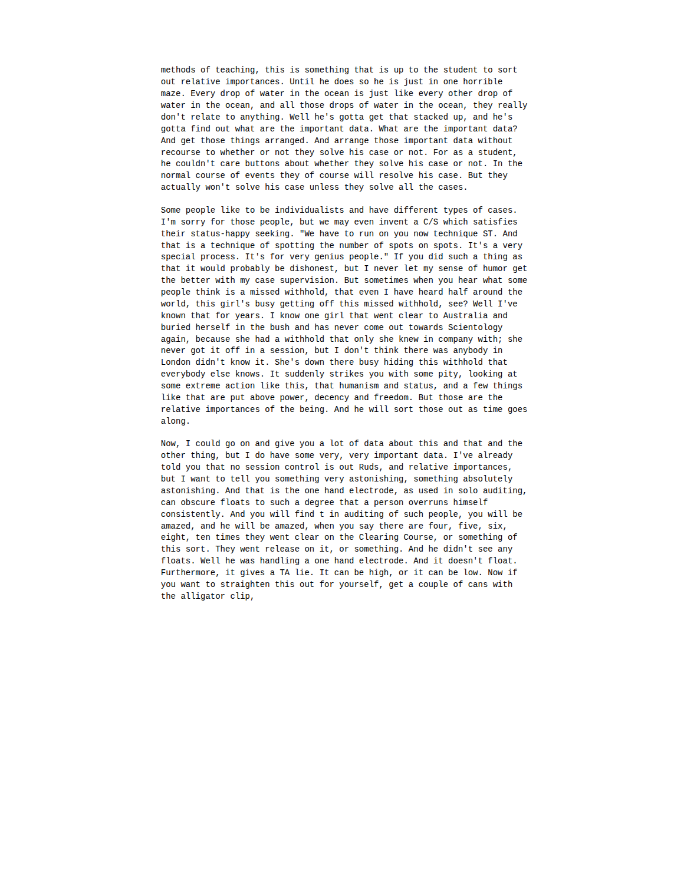methods of teaching, this is something that is up to the student to sort out relative importances. Until he does so he is just in one horrible maze. Every drop of water in the ocean is just like every other drop of water in the ocean, and all those drops of water in the ocean, they really don't relate to anything. Well he's gotta get that stacked up, and he's gotta find out what are the important data. What are the important data? And get those things arranged. And arrange those important data without recourse to whether or not they solve his case or not. For as a student, he couldn't care buttons about whether they solve his case or not. In the normal course of events they of course will resolve his case. But they actually won't solve his case unless they solve all the cases.
Some people like to be individualists and have different types of cases. I'm sorry for those people, but we may even invent a C/S which satisfies their status-happy seeking. "We have to run on you now technique ST. And that is a technique of spotting the number of spots on spots. It's a very special process. It's for very genius people." If you did such a thing as that it would probably be dishonest, but I never let my sense of humor get the better with my case supervision. But sometimes when you hear what some people think is a missed withhold, that even I have heard half around the world, this girl's busy getting off this missed withhold, see? Well I've known that for years. I know one girl that went clear to Australia and buried herself in the bush and has never come out towards Scientology again, because she had a withhold that only she knew in company with; she never got it off in a session, but I don't think there was anybody in London didn't know it. She's down there busy hiding this withhold that everybody else knows. It suddenly strikes you with some pity, looking at some extreme action like this, that humanism and status, and a few things like that are put above power, decency and freedom. But those are the relative importances of the being. And he will sort those out as time goes along.
Now, I could go on and give you a lot of data about this and that and the other thing, but I do have some very, very important data. I've already told you that no session control is out Ruds, and relative importances, but I want to tell you something very astonishing, something absolutely astonishing. And that is the one hand electrode, as used in solo auditing, can obscure floats to such a degree that a person overruns himself consistently. And you will find t in auditing of such people, you will be amazed, and he will be amazed, when you say there are four, five, six, eight, ten times they went clear on the Clearing Course, or something of this sort. They went release on it, or something. And he didn't see any floats. Well he was handling a one hand electrode. And it doesn't float. Furthermore, it gives a TA lie. It can be high, or it can be low. Now if you want to straighten this out for yourself, get a couple of cans with the alligator clip,